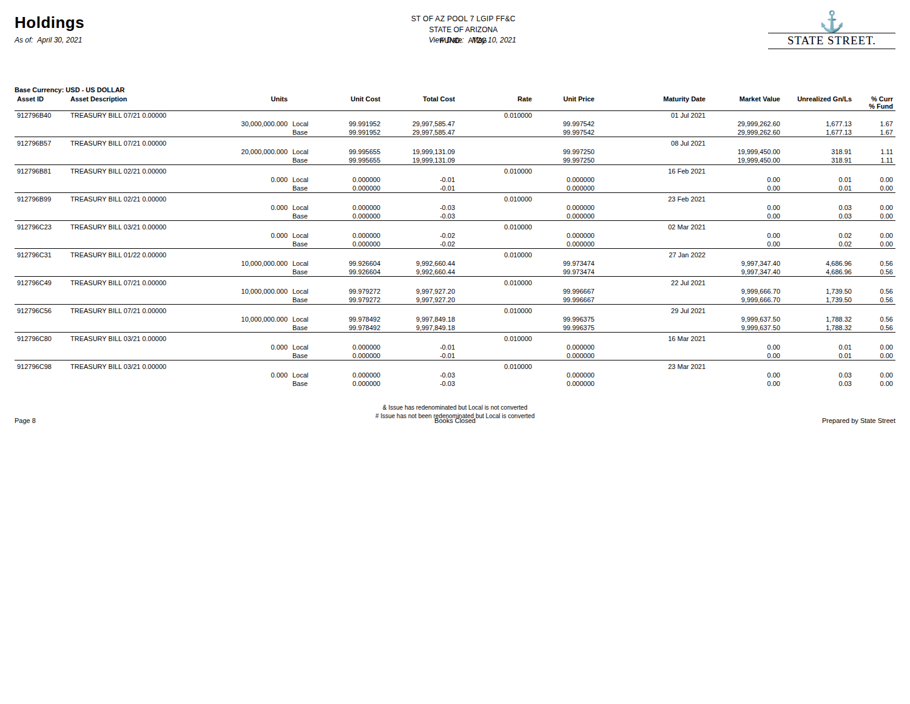Holdings
ST OF AZ POOL 7 LGIP FF&C
STATE OF ARIZONA
FUND: ATZG
⚓
STATE STREET.
As of: April 30, 2021 View Date: May 10, 2021
Base Currency: USD - US DOLLAR
| Asset ID | Asset Description | Units | | Unit Cost | Total Cost | Rate | Unit Price | Maturity Date | Market Value | Unrealized Gn/Ls | % Curr % Fund |
| --- | --- | --- | --- | --- | --- | --- | --- | --- | --- | --- | --- |
| 912796B40 | TREASURY BILL 07/21 0.00000 | | | | | 0.010000 | | 01 Jul 2021 | | | |
| | | 30,000,000.000 | Local | 99.991952 | 29,997,585.47 | | 99.997542 | | 29,999,262.60 | 1,677.13 | 1.67 |
| | | | Base | 99.991952 | 29,997,585.47 | | 99.997542 | | 29,999,262.60 | 1,677.13 | 1.67 |
| 912796B57 | TREASURY BILL 07/21 0.00000 | | | | | | | 08 Jul 2021 | | | |
| | | 20,000,000.000 | Local | 99.995655 | 19,999,131.09 | | 99.997250 | | 19,999,450.00 | 318.91 | 1.11 |
| | | | Base | 99.995655 | 19,999,131.09 | | 99.997250 | | 19,999,450.00 | 318.91 | 1.11 |
| 912796B81 | TREASURY BILL 02/21 0.00000 | | | | | 0.010000 | | 16 Feb 2021 | | | |
| | | 0.000 | Local | 0.000000 | -0.01 | | 0.000000 | | 0.00 | 0.01 | 0.00 |
| | | | Base | 0.000000 | -0.01 | | 0.000000 | | 0.00 | 0.01 | 0.00 |
| 912796B99 | TREASURY BILL 02/21 0.00000 | | | | | 0.010000 | | 23 Feb 2021 | | | |
| | | 0.000 | Local | 0.000000 | -0.03 | | 0.000000 | | 0.00 | 0.03 | 0.00 |
| | | | Base | 0.000000 | -0.03 | | 0.000000 | | 0.00 | 0.03 | 0.00 |
| 912796C23 | TREASURY BILL 03/21 0.00000 | | | | | 0.010000 | | 02 Mar 2021 | | | |
| | | 0.000 | Local | 0.000000 | -0.02 | | 0.000000 | | 0.00 | 0.02 | 0.00 |
| | | | Base | 0.000000 | -0.02 | | 0.000000 | | 0.00 | 0.02 | 0.00 |
| 912796C31 | TREASURY BILL 01/22 0.00000 | | | | | 0.010000 | | 27 Jan 2022 | | | |
| | | 10,000,000.000 | Local | 99.926604 | 9,992,660.44 | | 99.973474 | | 9,997,347.40 | 4,686.96 | 0.56 |
| | | | Base | 99.926604 | 9,992,660.44 | | 99.973474 | | 9,997,347.40 | 4,686.96 | 0.56 |
| 912796C49 | TREASURY BILL 07/21 0.00000 | | | | | 0.010000 | | 22 Jul 2021 | | | |
| | | 10,000,000.000 | Local | 99.979272 | 9,997,927.20 | | 99.996667 | | 9,999,666.70 | 1,739.50 | 0.56 |
| | | | Base | 99.979272 | 9,997,927.20 | | 99.996667 | | 9,999,666.70 | 1,739.50 | 0.56 |
| 912796C56 | TREASURY BILL 07/21 0.00000 | | | | | 0.010000 | | 29 Jul 2021 | | | |
| | | 10,000,000.000 | Local | 99.978492 | 9,997,849.18 | | 99.996375 | | 9,999,637.50 | 1,788.32 | 0.56 |
| | | | Base | 99.978492 | 9,997,849.18 | | 99.996375 | | 9,999,637.50 | 1,788.32 | 0.56 |
| 912796C80 | TREASURY BILL 03/21 0.00000 | | | | | 0.010000 | | 16 Mar 2021 | | | |
| | | 0.000 | Local | 0.000000 | -0.01 | | 0.000000 | | 0.00 | 0.01 | 0.00 |
| | | | Base | 0.000000 | -0.01 | | 0.000000 | | 0.00 | 0.01 | 0.00 |
| 912796C98 | TREASURY BILL 03/21 0.00000 | | | | | 0.010000 | | 23 Mar 2021 | | | |
| | | 0.000 | Local | 0.000000 | -0.03 | | 0.000000 | | 0.00 | 0.03 | 0.00 |
| | | | Base | 0.000000 | -0.03 | | 0.000000 | | 0.00 | 0.03 | 0.00 |
& Issue has redenominated but Local is not converted
# Issue has not been redenominated but Local is converted
Page 8
Books Closed
Prepared by State Street